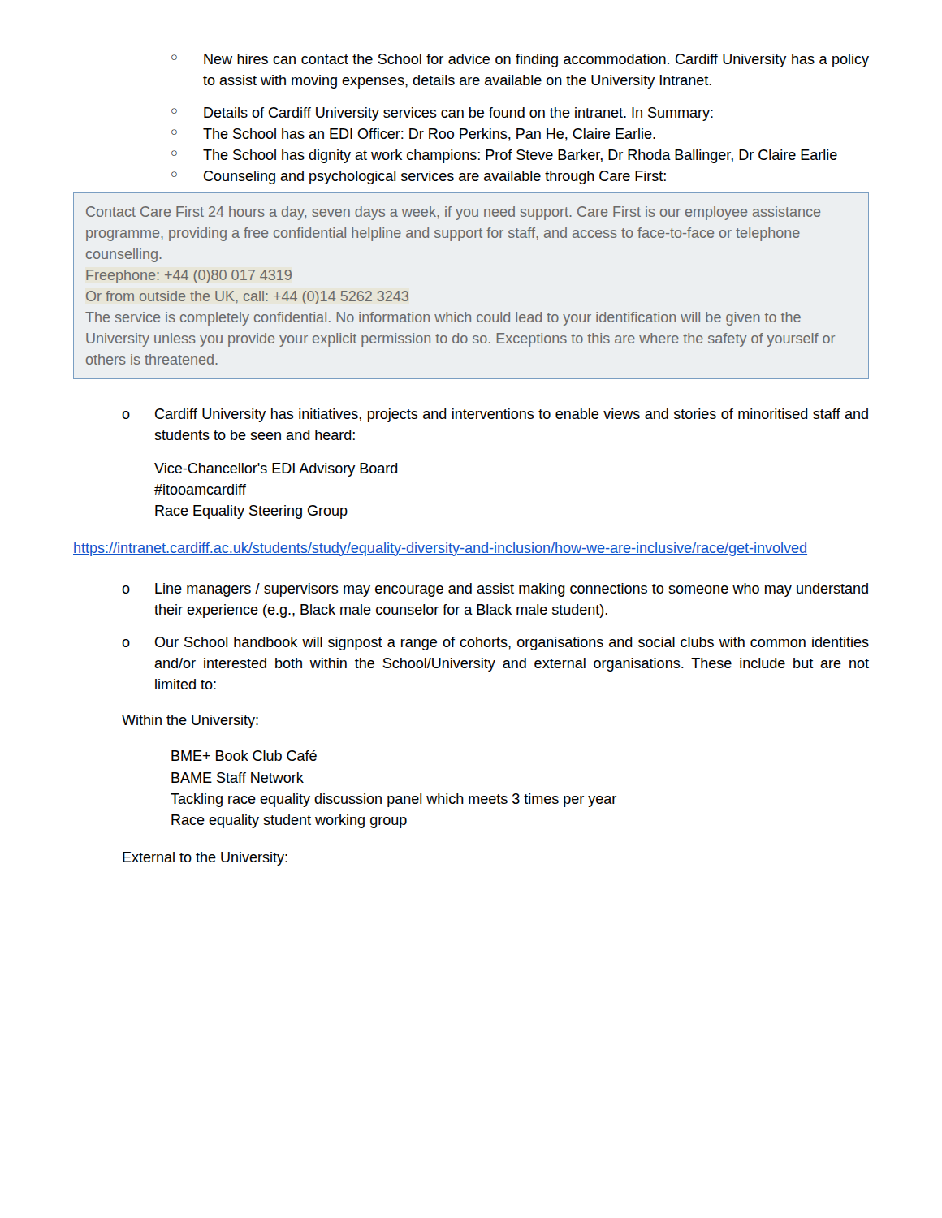New hires can contact the School for advice on finding accommodation. Cardiff University has a policy to assist with moving expenses, details are available on the University Intranet.
Details of Cardiff University services can be found on the intranet. In Summary:
The School has an EDI Officer: Dr Roo Perkins, Pan He, Claire Earlie.
The School has dignity at work champions: Prof Steve Barker, Dr Rhoda Ballinger, Dr Claire Earlie
Counseling and psychological services are available through Care First:
Contact Care First 24 hours a day, seven days a week, if you need support. Care First is our employee assistance programme, providing a free confidential helpline and support for staff, and access to face-to-face or telephone counselling.
Freephone: +44 (0)80 017 4319
Or from outside the UK, call: +44 (0)14 5262 3243
The service is completely confidential. No information which could lead to your identification will be given to the University unless you provide your explicit permission to do so. Exceptions to this are where the safety of yourself or others is threatened.
Cardiff University has initiatives, projects and interventions to enable views and stories of minoritised staff and students to be seen and heard:
Vice-Chancellor's EDI Advisory Board
#itooamcardiff
Race Equality Steering Group
https://intranet.cardiff.ac.uk/students/study/equality-diversity-and-inclusion/how-we-are-inclusive/race/get-involved
Line managers / supervisors may encourage and assist making connections to someone who may understand their experience (e.g., Black male counselor for a Black male student).
Our School handbook will signpost a range of cohorts, organisations and social clubs with common identities and/or interested both within the School/University and external organisations. These include but are not limited to:
Within the University:
BME+ Book Club Café
BAME Staff Network
Tackling race equality discussion panel which meets 3 times per year
Race equality student working group
External to the University: